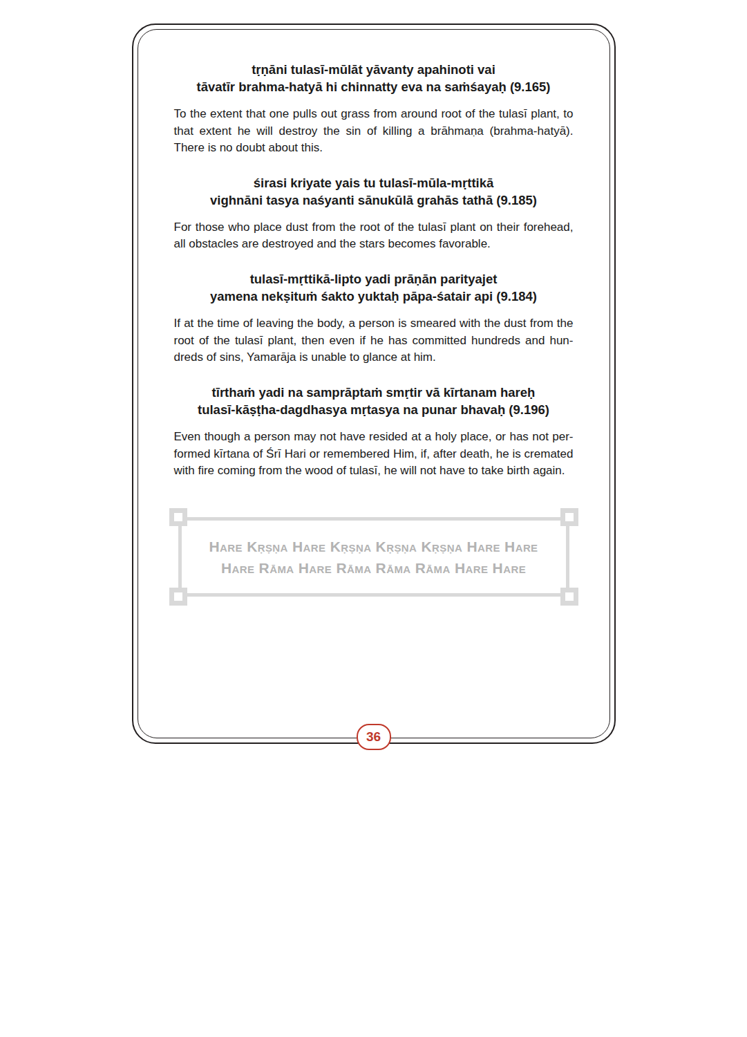tṛṇāni tulasī-mūlāt yāvanty apahinoti vai
tāvatīr brahma-hatyā hi chinnatty eva na saṁśayaḥ (9.165)
To the extent that one pulls out grass from around root of the tulasī plant, to that extent he will destroy the sin of killing a brāhmaṇa (brahma-hatyā). There is no doubt about this.
śirasi kriyate yais tu tulasī-mūla-mṛttikā
vighnāni tasya naśyanti sānukūlā grahās tathā (9.185)
For those who place dust from the root of the tulasī plant on their forehead, all obstacles are destroyed and the stars becomes favorable.
tulasī-mṛttikā-lipto yadi prāṇān parityajet
yamena nekṣituṁ śakto yuktaḥ pāpa-śatair api (9.184)
If at the time of leaving the body, a person is smeared with the dust from the root of the tulasī plant, then even if he has committed hundreds and hundreds of sins, Yamarāja is unable to glance at him.
tīrthaṁ yadi na samprāptaṁ smṛtir vā kīrtanam hareḥ
tulasī-kāṣṭha-dagdhasya mṛtasya na punar bhavaḥ (9.196)
Even though a person may not have resided at a holy place, or has not performed kīrtana of Śrī Hari or remembered Him, if, after death, he is cremated with fire coming from the wood of tulasī, he will not have to take birth again.
Hare Kṛṣṇa Hare Kṛṣṇa Kṛṣṇa Kṛṣṇa Hare Hare Hare Rāma Hare Rāma Rāma Rāma Hare Hare
36